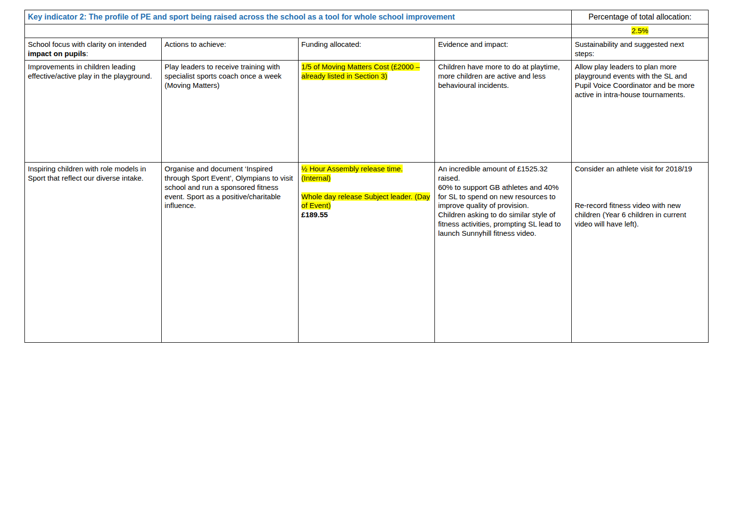| Key indicator 2: The profile of PE and sport being raised across the school as a tool for whole school improvement | Percentage of total allocation: |
| | 2.5% |
| School focus with clarity on intended impact on pupils : | Actions to achieve: | Funding allocated: | Evidence and impact: | Sustainability and suggested next steps: |
| Improvements in children leading effective/active play in the playground. | Play leaders to receive training with specialist sports coach once a week (Moving Matters) | 1/5 of Moving Matters Cost (£2000 – already listed in Section 3) | Children have more to do at playtime, more children are active and less behavioural incidents. | Allow play leaders to plan more playground events with the SL and Pupil Voice Coordinator and be more active in intra-house tournaments. |
| Inspiring children with role models in Sport that reflect our diverse intake. | Organise and document ‘Inspired through Sport Event’, Olympians to visit school and run a sponsored fitness event. Sport as a positive/charitable influence. | ½ Hour Assembly release time. (Internal) Whole day release Subject leader. (Day of Event) £189.55 | An incredible amount of £1525.32 raised. 60% to support GB athletes and 40% for SL to spend on new resources to improve quality of provision. Children asking to do similar style of fitness activities, prompting SL lead to launch Sunnyhill fitness video. | Consider an athlete visit for 2018/19 Re-record fitness video with new children (Year 6 children in current video will have left). |